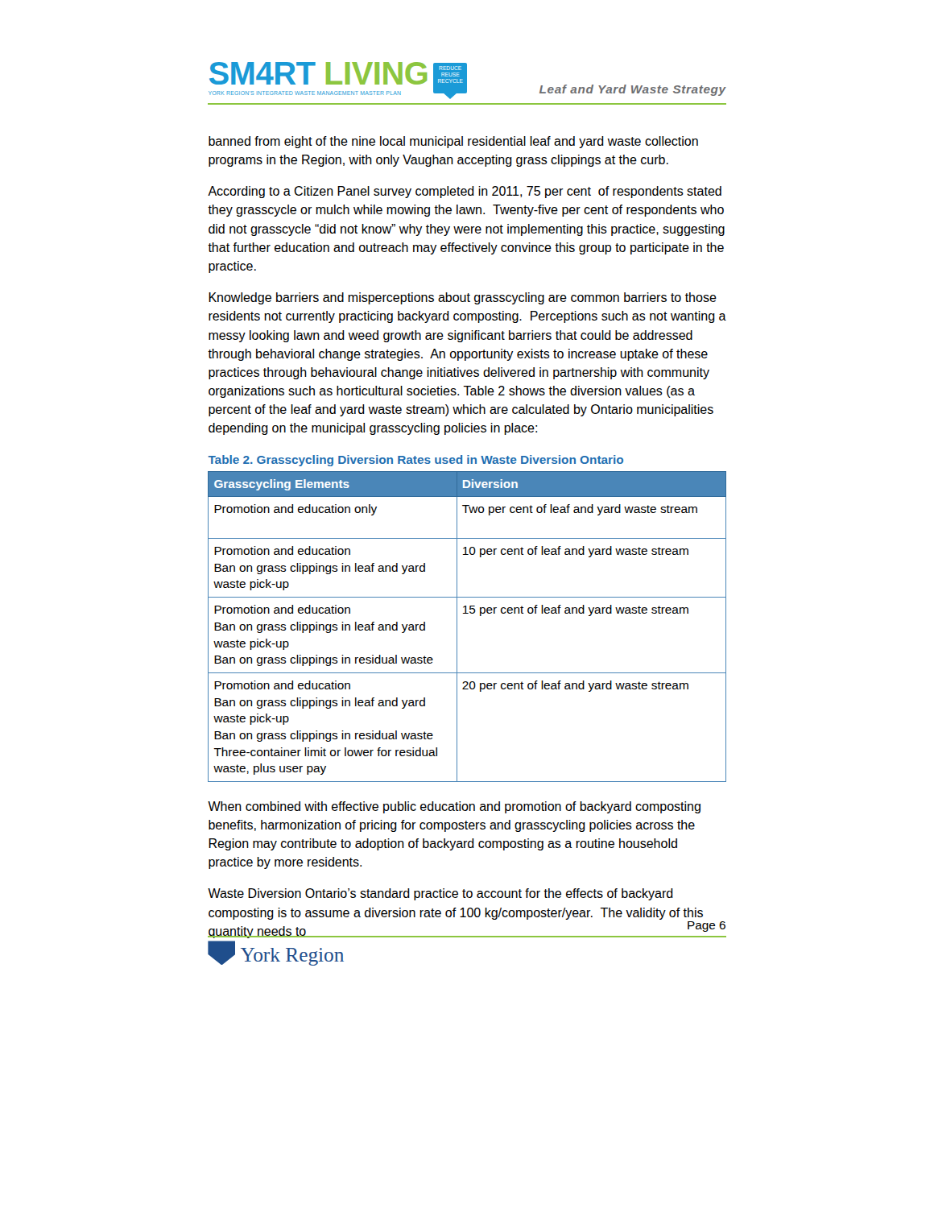SM4RT LIVING
YORK REGION'S INTEGRATED WASTE MANAGEMENT MASTER PLAN
REDUCE REUSE RECYCLE
Leaf and Yard Waste Strategy
banned from eight of the nine local municipal residential leaf and yard waste collection programs in the Region, with only Vaughan accepting grass clippings at the curb.
According to a Citizen Panel survey completed in 2011, 75 per cent of respondents stated they grasscycle or mulch while mowing the lawn. Twenty-five per cent of respondents who did not grasscycle “did not know” why they were not implementing this practice, suggesting that further education and outreach may effectively convince this group to participate in the practice.
Knowledge barriers and misperceptions about grasscycling are common barriers to those residents not currently practicing backyard composting. Perceptions such as not wanting a messy looking lawn and weed growth are significant barriers that could be addressed through behavioral change strategies. An opportunity exists to increase uptake of these practices through behavioural change initiatives delivered in partnership with community organizations such as horticultural societies. Table 2 shows the diversion values (as a percent of the leaf and yard waste stream) which are calculated by Ontario municipalities depending on the municipal grasscycling policies in place:
Table 2. Grasscycling Diversion Rates used in Waste Diversion Ontario
| Grasscycling Elements | Diversion |
| --- | --- |
| Promotion and education only | Two per cent of leaf and yard waste stream |
| Promotion and education Ban on grass clippings in leaf and yard waste pick-up | 10 per cent of leaf and yard waste stream |
| Promotion and education Ban on grass clippings in leaf and yard waste pick-up Ban on grass clippings in residual waste | 15 per cent of leaf and yard waste stream |
| Promotion and education Ban on grass clippings in leaf and yard waste pick-up Ban on grass clippings in residual waste Three-container limit or lower for residual waste, plus user pay | 20 per cent of leaf and yard waste stream |
When combined with effective public education and promotion of backyard composting benefits, harmonization of pricing for composters and grasscycling policies across the Region may contribute to adoption of backyard composting as a routine household practice by more residents.
Waste Diversion Ontario’s standard practice to account for the effects of backyard composting is to assume a diversion rate of 100 kg/composter/year. The validity of this quantity needs to
Page 6
York Region